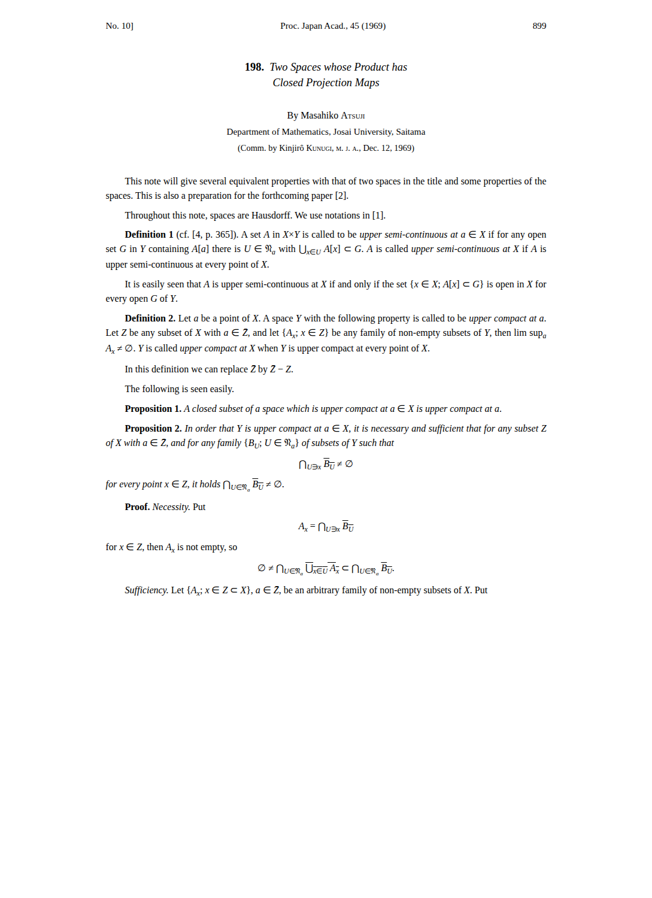No. 10] Proc. Japan Acad., 45 (1969) 899
198. Two Spaces whose Product has
Closed Projection Maps
By Masahiko Atsuji
Department of Mathematics, Josai University, Saitama
(Comm. by Kinjirô Kunugi, m. j. a., Dec. 12, 1969)
This note will give several equivalent properties with that of two spaces in the title and some properties of the spaces. This is also a preparation for the forthcoming paper [2].
Throughout this note, spaces are Hausdorff. We use notations in [1].
Definition 1 (cf. [4, p. 365]). A set A in X×Y is called to be upper semi-continuous at a ∈ X if for any open set G in Y containing A[a] there is U ∈ 𝔑a with ⋃x∈U A[x] ⊂ G. A is called upper semi-continuous at X if A is upper semi-continuous at every point of X.
It is easily seen that A is upper semi-continuous at X if and only if the set {x ∈ X; A[x] ⊂ G} is open in X for every open G of Y.
Definition 2. Let a be a point of X. A space Y with the following property is called to be upper compact at a. Let Z be any subset of X with a ∈ Z̄, and let {Ax; x ∈ Z} be any family of non-empty subsets of Y, then lim supa Ax ≠ ∅. Y is called upper compact at X when Y is upper compact at every point of X.
In this definition we can replace Z̄ by Z̄ − Z.
The following is seen easily.
Proposition 1. A closed subset of a space which is upper compact at a ∈ X is upper compact at a.
Proposition 2. In order that Y is upper compact at a ∈ X, it is necessary and sufficient that for any subset Z of X with a ∈ Z̄, and for any family {BU; U ∈ 𝔑a} of subsets of Y such that
⋂U∋x BU ≠ ∅
for every point x ∈ Z, it holds ⋂U∈𝔑a BU ≠ ∅.
Proof. Necessity. Put
Ax = ⋂U∋x BU
for x ∈ Z, then Ax is not empty, so
∅ ≠ ⋂U∈𝔑a ⋃x∈U Ax ⊂ ⋂U∈𝔑a BU.
Sufficiency. Let {Ax; x ∈ Z ⊂ X}, a ∈ Z̄, be an arbitrary family of non-empty subsets of X. Put